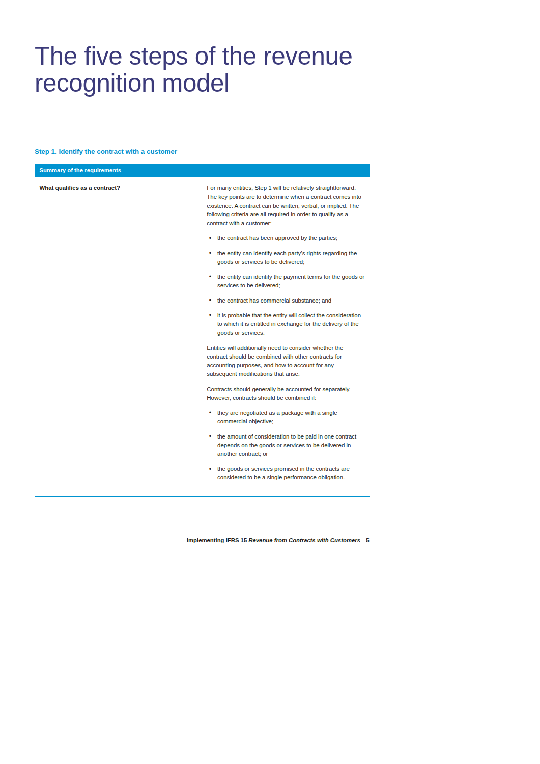The five steps of the revenue recognition model
Step 1. Identify the contract with a customer
| Summary of the requirements |
| --- |
| What qualifies as a contract? | For many entities, Step 1 will be relatively straightforward. The key points are to determine when a contract comes into existence. A contract can be written, verbal, or implied. The following criteria are all required in order to qualify as a contract with a customer: the contract has been approved by the parties; the entity can identify each party’s rights regarding the goods or services to be delivered; the entity can identify the payment terms for the goods or services to be delivered; the contract has commercial substance; and it is probable that the entity will collect the consideration to which it is entitled in exchange for the delivery of the goods or services. Entities will additionally need to consider whether the contract should be combined with other contracts for accounting purposes, and how to account for any subsequent modifications that arise. Contracts should generally be accounted for separately. However, contracts should be combined if: they are negotiated as a package with a single commercial objective; the amount of consideration to be paid in one contract depends on the goods or services to be delivered in another contract; or the goods or services promised in the contracts are considered to be a single performance obligation. |
Implementing IFRS 15 Revenue from Contracts with Customers 5